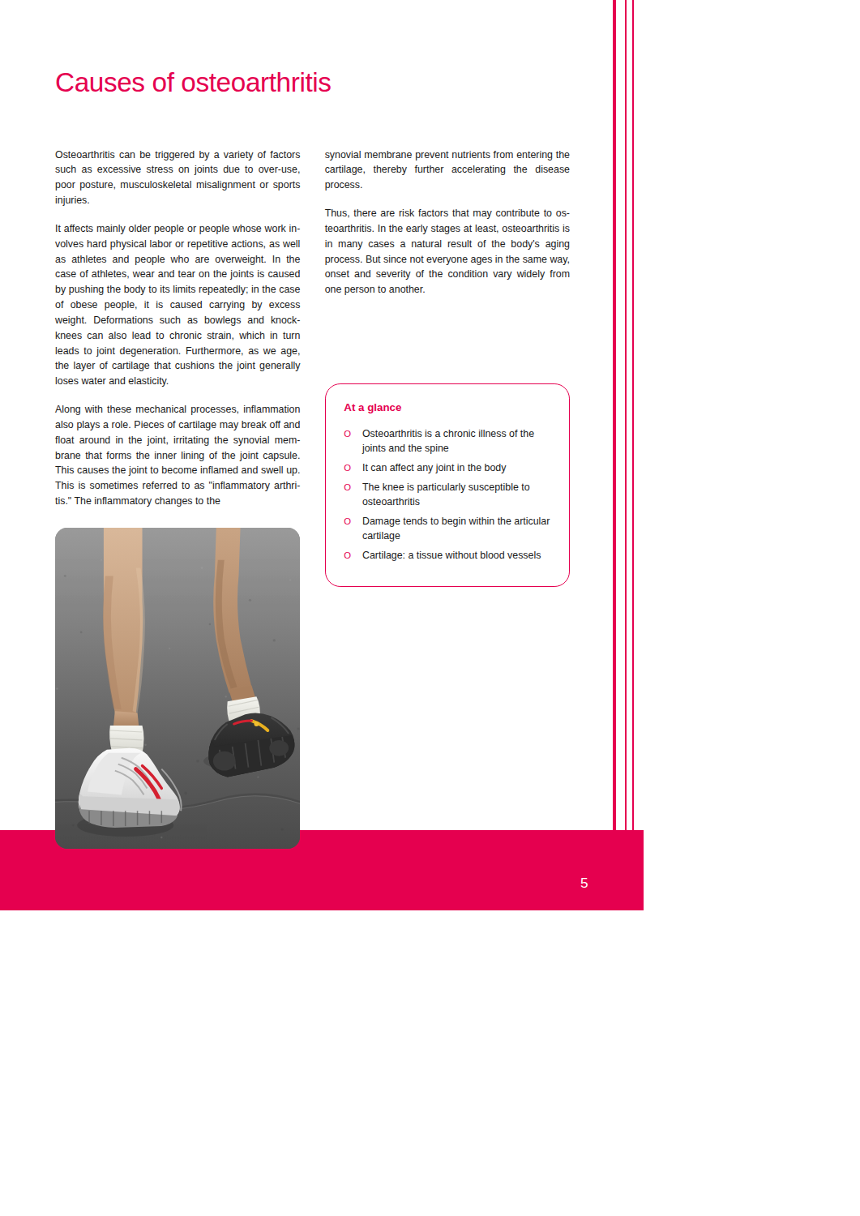Causes of osteoarthritis
Osteoarthritis can be triggered by a variety of factors such as excessive stress on joints due to over-use, poor posture, musculoskeletal misalignment or sports injuries.
It affects mainly older people or people whose work involves hard physical labor or repetitive actions, as well as athletes and people who are overweight. In the case of athletes, wear and tear on the joints is caused by pushing the body to its limits repeatedly; in the case of obese people, it is caused carrying by excess weight. Deformations such as bowlegs and knock-knees can also lead to chronic strain, which in turn leads to joint degeneration. Furthermore, as we age, the layer of cartilage that cushions the joint generally loses water and elasticity.
Along with these mechanical processes, inflammation also plays a role. Pieces of cartilage may break off and float around in the joint, irritating the synovial membrane that forms the inner lining of the joint capsule. This causes the joint to become inflamed and swell up. This is sometimes referred to as "inflammatory arthritis." The inflammatory changes to the
synovial membrane prevent nutrients from entering the cartilage, thereby further accelerating the disease process.
Thus, there are risk factors that may contribute to osteoarthritis. In the early stages at least, osteoarthritis is in many cases a natural result of the body's aging process. But since not everyone ages in the same way, onset and severity of the condition vary widely from one person to another.
At a glance
Osteoarthritis is a chronic illness of the joints and the spine
It can affect any joint in the body
The knee is particularly susceptible to osteoarthritis
Damage tends to begin within the articular cartilage
Cartilage: a tissue without blood vessels
5